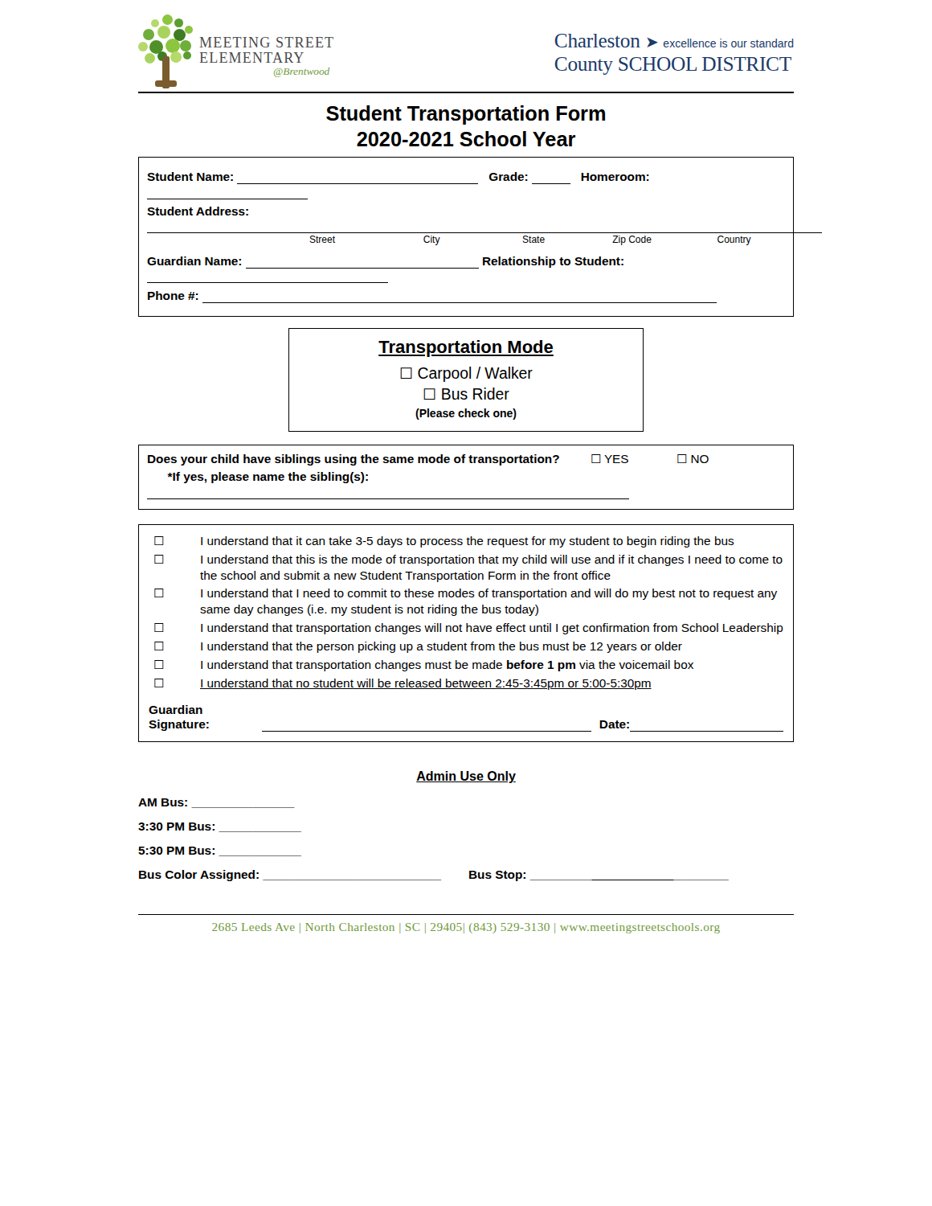MEETING STREET
ELEMENTARY
@Brentwood
Charleston ➤ excellence is our standard
County SCHOOL DISTRICT
Student Transportation Form2020-2021 School Year
Student Name: Grade: Homeroom:
Student Address:
Street City State Zip Code Country
Guardian Name: Relationship to Student:
Phone #:
Transportation Mode
☐ Carpool / Walker
☐ Bus Rider
(Please check one)
Does your child have siblings using the same mode of transportation? ☐ YES ☐ NO
*If yes, please name the sibling(s):
☐I understand that it can take 3-5 days to process the request for my student to begin riding the bus
☐I understand that this is the mode of transportation that my child will use and if it changes I need to come to the school and submit a new Student Transportation Form in the front office
☐I understand that I need to commit to these modes of transportation and will do my best not to request any same day changes (i.e. my student is not riding the bus today)
☐I understand that transportation changes will not have effect until I get confirmation from School Leadership
☐I understand that the person picking up a student from the bus must be 12 years or older
☐I understand that transportation changes must be made before 1 pm via the voicemail box
☐I understand that no student will be released between 2:45-3:45pm or 5:00-5:30pm
Guardian Signature: Date:
Admin Use Only
AM Bus: _______________
3:30 PM Bus: ____________
5:30 PM Bus: ____________
Bus Color Assigned: __________________________ Bus Stop: _________ ________
2685 Leeds Ave | North Charleston | SC | 29405| (843) 529-3130 | www.meetingstreetschools.org